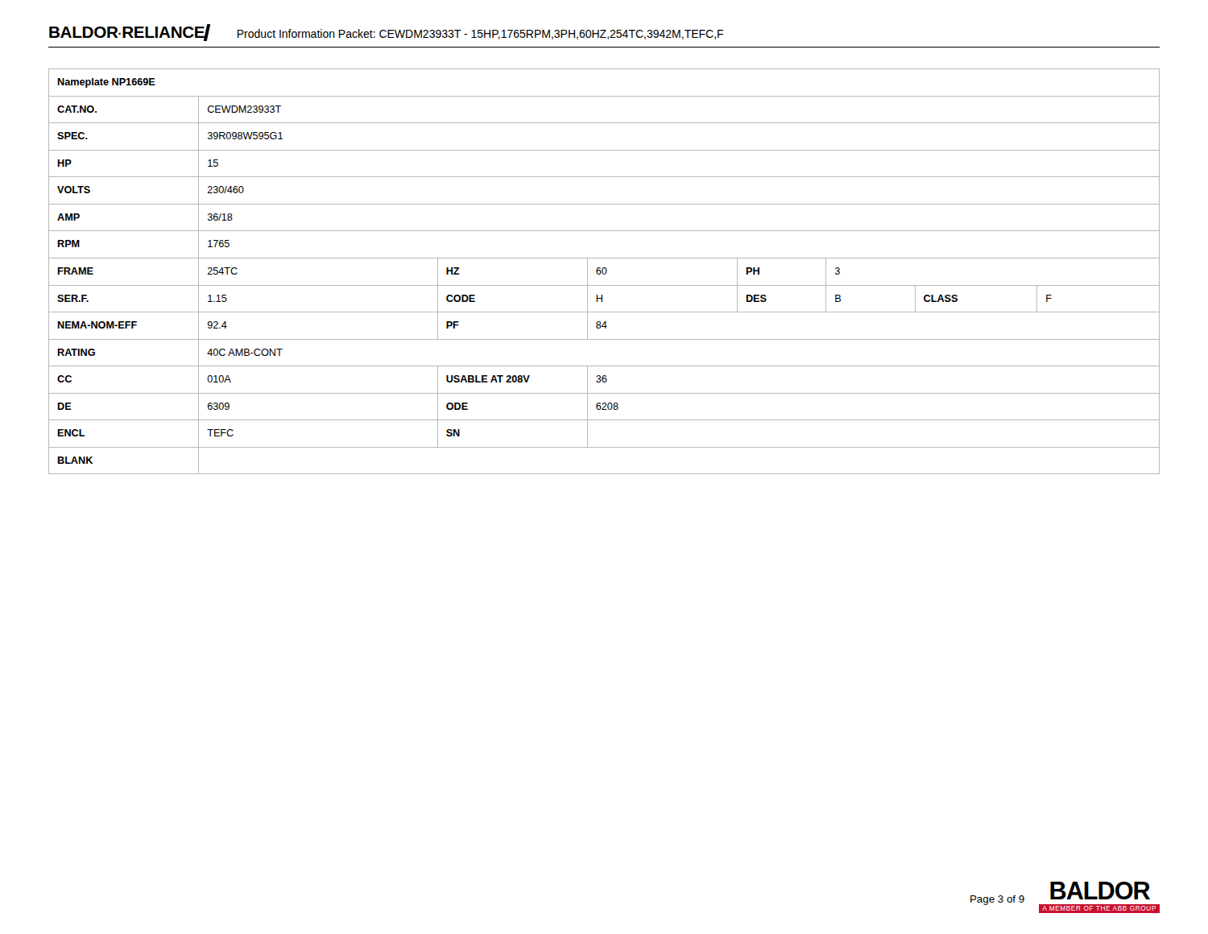BALDOR·RELIANCE 
Product Information Packet: CEWDM23933T - 15HP,1765RPM,3PH,60HZ,254TC,3942M,TEFC,F
| Nameplate NP1669E |
| CAT.NO. | CEWDM23933T |
| SPEC. | 39R098W595G1 |
| HP | 15 |
| VOLTS | 230/460 |
| AMP | 36/18 |
| RPM | 1765 |
| FRAME | 254TC | HZ | 60 | PH | 3 |
| SER.F. | 1.15 | CODE | H | DES | B | CLASS | F |
| NEMA-NOM-EFF | 92.4 | PF | 84 |
| RATING | 40C AMB-CONT |
| CC | 010A | USABLE AT 208V | 36 |
| DE | 6309 | ODE | 6208 |
| ENCL | TEFC | SN | |
| BLANK | |
Page 3 of 9
BALDOR
A MEMBER OF THE ABB GROUP